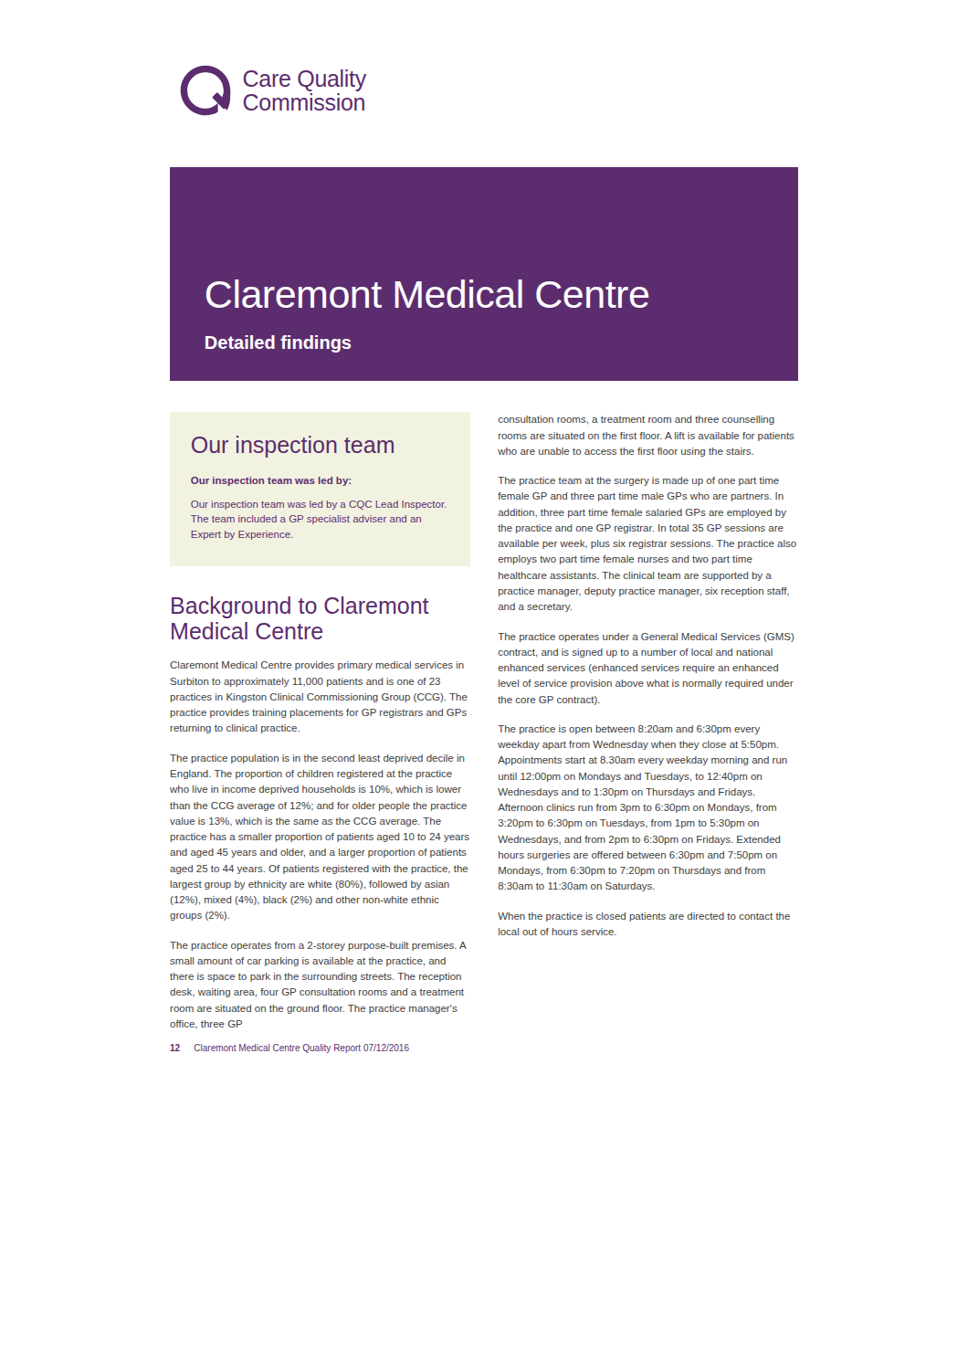Care Quality
Commission
Claremont Medical Centre
Detailed findings
Our inspection team
Our inspection team was led by:
Our inspection team was led by a CQC Lead Inspector. The team included a GP specialist adviser and an Expert by Experience.
Background to Claremont Medical Centre
Claremont Medical Centre provides primary medical services in Surbiton to approximately 11,000 patients and is one of 23 practices in Kingston Clinical Commissioning Group (CCG). The practice provides training placements for GP registrars and GPs returning to clinical practice.
The practice population is in the second least deprived decile in England. The proportion of children registered at the practice who live in income deprived households is 10%, which is lower than the CCG average of 12%; and for older people the practice value is 13%, which is the same as the CCG average. The practice has a smaller proportion of patients aged 10 to 24 years and aged 45 years and older, and a larger proportion of patients aged 25 to 44 years. Of patients registered with the practice, the largest group by ethnicity are white (80%), followed by asian (12%), mixed (4%), black (2%) and other non-white ethnic groups (2%).
The practice operates from a 2-storey purpose-built premises. A small amount of car parking is available at the practice, and there is space to park in the surrounding streets. The reception desk, waiting area, four GP consultation rooms and a treatment room are situated on the ground floor. The practice manager's office, three GP
consultation rooms, a treatment room and three counselling rooms are situated on the first floor. A lift is available for patients who are unable to access the first floor using the stairs.
The practice team at the surgery is made up of one part time female GP and three part time male GPs who are partners. In addition, three part time female salaried GPs are employed by the practice and one GP registrar. In total 35 GP sessions are available per week, plus six registrar sessions. The practice also employs two part time female nurses and two part time healthcare assistants. The clinical team are supported by a practice manager, deputy practice manager, six reception staff, and a secretary.
The practice operates under a General Medical Services (GMS) contract, and is signed up to a number of local and national enhanced services (enhanced services require an enhanced level of service provision above what is normally required under the core GP contract).
The practice is open between 8:20am and 6:30pm every weekday apart from Wednesday when they close at 5:50pm. Appointments start at 8.30am every weekday morning and run until 12:00pm on Mondays and Tuesdays, to 12:40pm on Wednesdays and to 1:30pm on Thursdays and Fridays. Afternoon clinics run from 3pm to 6:30pm on Mondays, from 3:20pm to 6:30pm on Tuesdays, from 1pm to 5:30pm on Wednesdays, and from 2pm to 6:30pm on Fridays. Extended hours surgeries are offered between 6:30pm and 7:50pm on Mondays, from 6:30pm to 7:20pm on Thursdays and from 8:30am to 11:30am on Saturdays.
When the practice is closed patients are directed to contact the local out of hours service.
12 Claremont Medical Centre Quality Report 07/12/2016